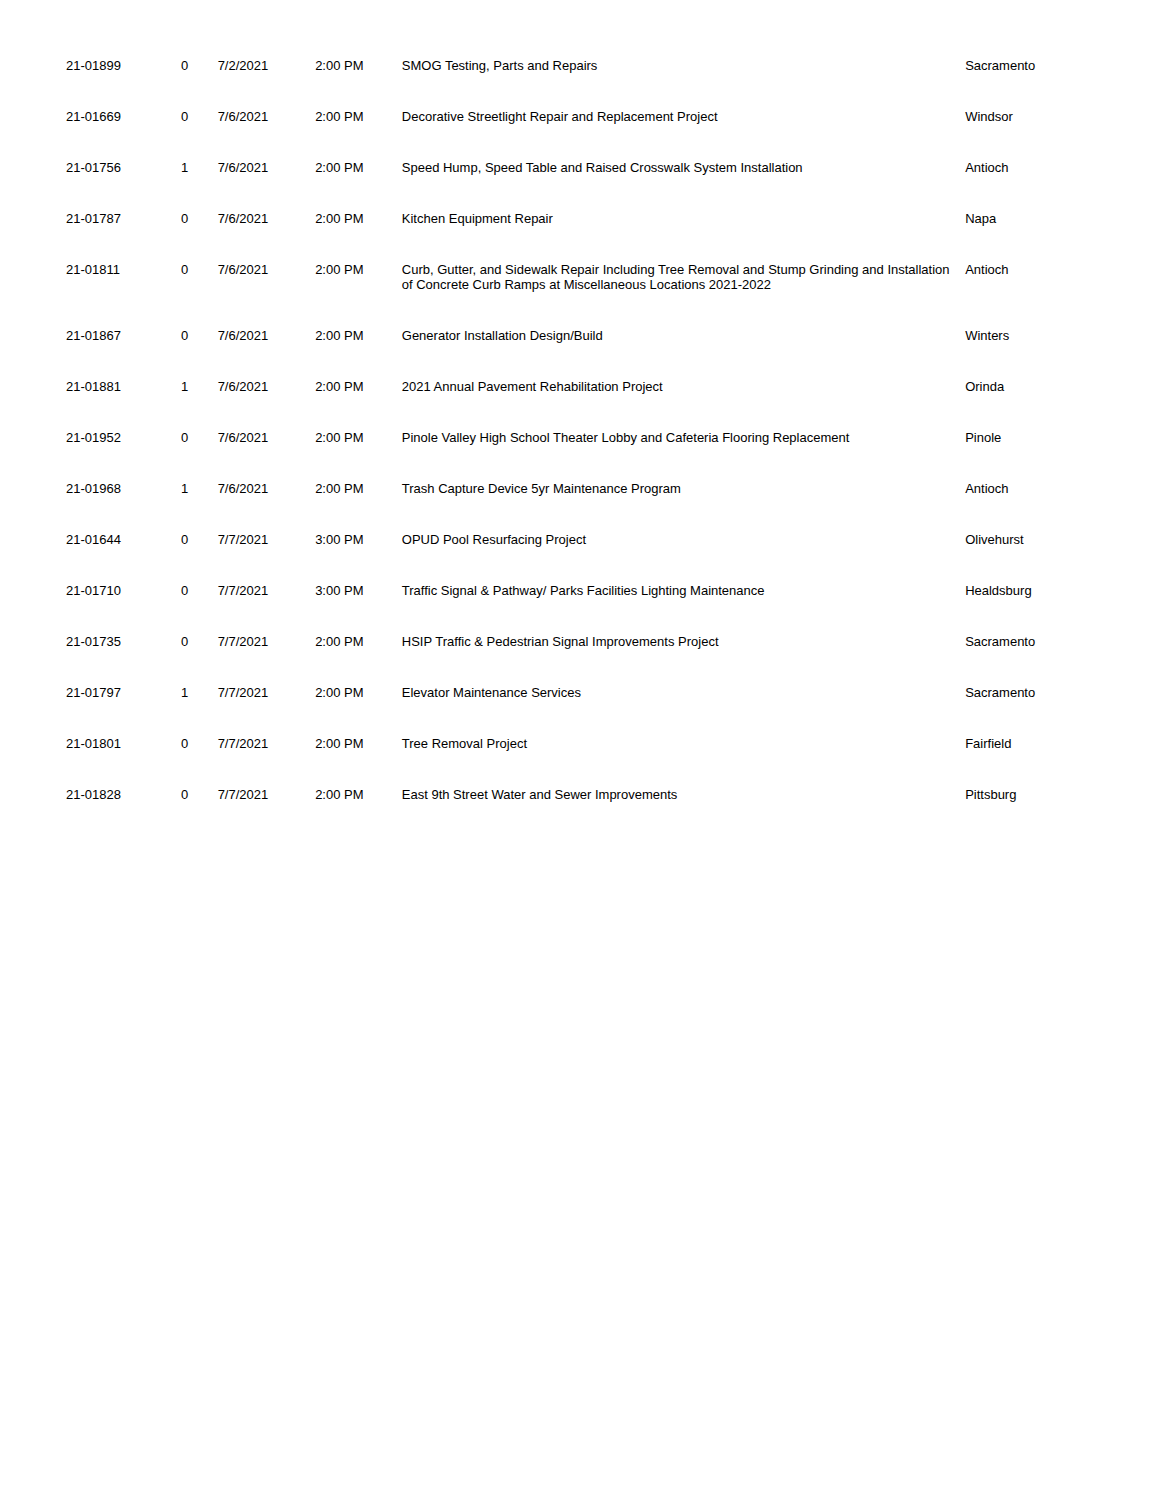| 21-01899 | 0 | 7/2/2021 | 2:00 PM | SMOG Testing, Parts and Repairs | Sacramento |
| 21-01669 | 0 | 7/6/2021 | 2:00 PM | Decorative Streetlight Repair and Replacement Project | Windsor |
| 21-01756 | 1 | 7/6/2021 | 2:00 PM | Speed Hump, Speed Table and Raised Crosswalk System Installation | Antioch |
| 21-01787 | 0 | 7/6/2021 | 2:00 PM | Kitchen Equipment Repair | Napa |
| 21-01811 | 0 | 7/6/2021 | 2:00 PM | Curb, Gutter, and Sidewalk Repair Including Tree Removal and Stump Grinding and Installation of Concrete Curb Ramps at Miscellaneous Locations 2021-2022 | Antioch |
| 21-01867 | 0 | 7/6/2021 | 2:00 PM | Generator Installation Design/Build | Winters |
| 21-01881 | 1 | 7/6/2021 | 2:00 PM | 2021 Annual Pavement Rehabilitation Project | Orinda |
| 21-01952 | 0 | 7/6/2021 | 2:00 PM | Pinole Valley High School Theater Lobby and Cafeteria Flooring Replacement | Pinole |
| 21-01968 | 1 | 7/6/2021 | 2:00 PM | Trash Capture Device 5yr Maintenance Program | Antioch |
| 21-01644 | 0 | 7/7/2021 | 3:00 PM | OPUD Pool Resurfacing Project | Olivehurst |
| 21-01710 | 0 | 7/7/2021 | 3:00 PM | Traffic Signal & Pathway/ Parks Facilities Lighting Maintenance | Healdsburg |
| 21-01735 | 0 | 7/7/2021 | 2:00 PM | HSIP Traffic & Pedestrian Signal Improvements Project | Sacramento |
| 21-01797 | 1 | 7/7/2021 | 2:00 PM | Elevator Maintenance Services | Sacramento |
| 21-01801 | 0 | 7/7/2021 | 2:00 PM | Tree Removal Project | Fairfield |
| 21-01828 | 0 | 7/7/2021 | 2:00 PM | East 9th Street Water and Sewer Improvements | Pittsburg |